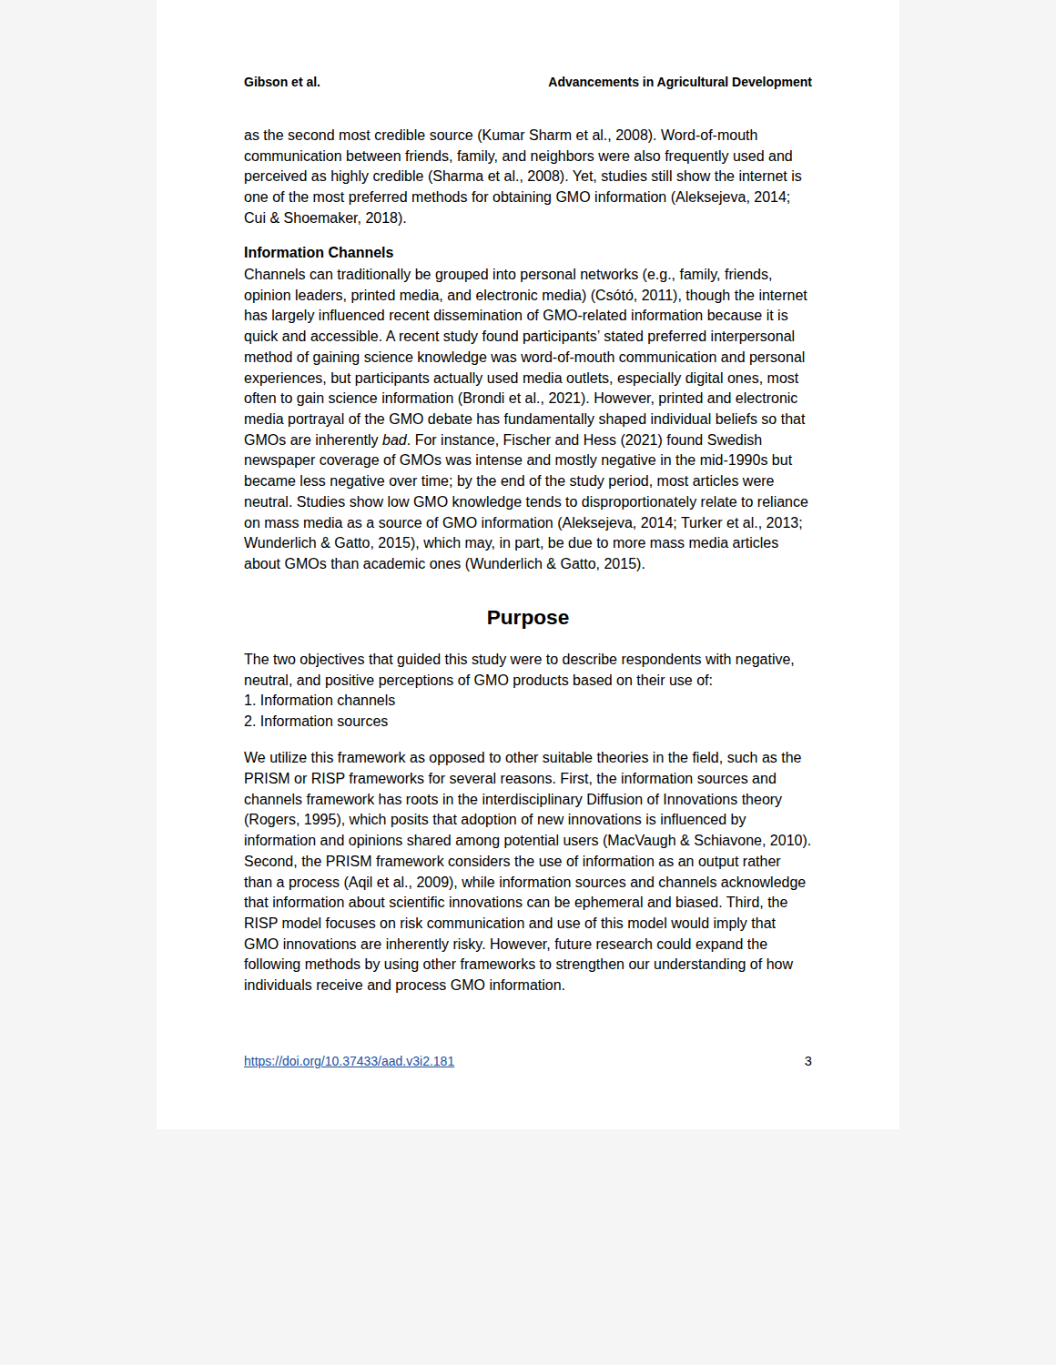Gibson et al. Advancements in Agricultural Development
as the second most credible source (Kumar Sharm et al., 2008). Word-of-mouth communication between friends, family, and neighbors were also frequently used and perceived as highly credible (Sharma et al., 2008). Yet, studies still show the internet is one of the most preferred methods for obtaining GMO information (Aleksejeva, 2014; Cui & Shoemaker, 2018).
Information Channels
Channels can traditionally be grouped into personal networks (e.g., family, friends, opinion leaders, printed media, and electronic media) (Csótó, 2011), though the internet has largely influenced recent dissemination of GMO-related information because it is quick and accessible. A recent study found participants’ stated preferred interpersonal method of gaining science knowledge was word-of-mouth communication and personal experiences, but participants actually used media outlets, especially digital ones, most often to gain science information (Brondi et al., 2021). However, printed and electronic media portrayal of the GMO debate has fundamentally shaped individual beliefs so that GMOs are inherently bad. For instance, Fischer and Hess (2021) found Swedish newspaper coverage of GMOs was intense and mostly negative in the mid-1990s but became less negative over time; by the end of the study period, most articles were neutral. Studies show low GMO knowledge tends to disproportionately relate to reliance on mass media as a source of GMO information (Aleksejeva, 2014; Turker et al., 2013; Wunderlich & Gatto, 2015), which may, in part, be due to more mass media articles about GMOs than academic ones (Wunderlich & Gatto, 2015).
Purpose
The two objectives that guided this study were to describe respondents with negative, neutral, and positive perceptions of GMO products based on their use of:
1. Information channels
2. Information sources
We utilize this framework as opposed to other suitable theories in the field, such as the PRISM or RISP frameworks for several reasons. First, the information sources and channels framework has roots in the interdisciplinary Diffusion of Innovations theory (Rogers, 1995), which posits that adoption of new innovations is influenced by information and opinions shared among potential users (MacVaugh & Schiavone, 2010). Second, the PRISM framework considers the use of information as an output rather than a process (Aqil et al., 2009), while information sources and channels acknowledge that information about scientific innovations can be ephemeral and biased. Third, the RISP model focuses on risk communication and use of this model would imply that GMO innovations are inherently risky. However, future research could expand the following methods by using other frameworks to strengthen our understanding of how individuals receive and process GMO information.
https://doi.org/10.37433/aad.v3i2.181 3